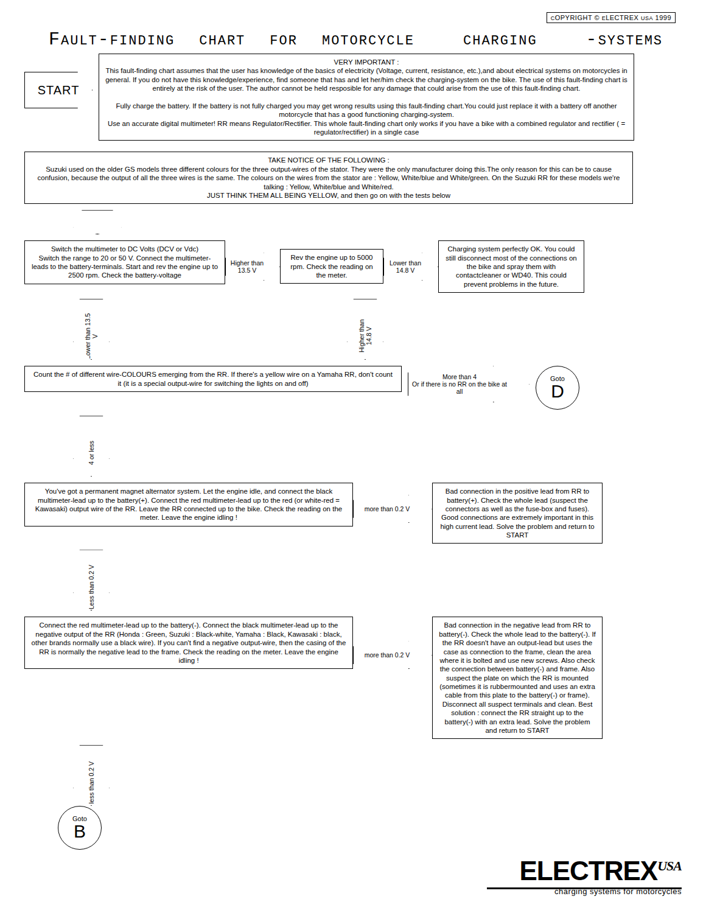COPYRIGHT © ELECTREX USA 1999
FAULT-FINDING CHART FOR MOTORCYCLE CHARGING -SYSTEMS
START
VERY IMPORTANT :
This fault-finding chart assumes that the user has knowledge of the basics of electricity (Voltage, current, resistance, etc.),and about electrical systems on motorcycles in general. If you do not have this knowledge/experience, find someone that has and let her/him check the charging-system on the bike. The use of this fault-finding chart is entirely at the risk of the user. The author cannot be held resposible for any damage that could arise from the use of this fault-finding chart.
Fully charge the battery. If the battery is not fully charged you may get wrong results using this fault-finding chart.You could just replace it with a battery off another motorcycle that has a good functioning charging-system.
Use an accurate digital multimeter! RR means Regulator/Rectifier. This whole fault-finding chart only works if you have a bike with a combined regulator and rectifier ( = regulator/rectifier) in a single case
TAKE NOTICE OF THE FOLLOWING :
Suzuki used on the older GS models three different colours for the three output-wires of the stator. They were the only manufacturer doing this.The only reason for this can be to cause confusion, because the output of all the three wires is the same. The colours on the wires from the stator are : Yellow, White/blue and White/green. On the Suzuki RR for these models we're talking : Yellow, White/blue and White/red.
JUST THINK THEM ALL BEING YELLOW, and then go on with the tests below
Switch the multimeter to DC Volts (DCV or Vdc)
Switch the range to 20 or 50 V. Connect the multimeter-leads to the battery-terminals. Start and rev the engine up to 2500 rpm. Check the battery-voltage
Higher than
13.5 V
Rev the engine up to 5000 rpm. Check the reading on the meter.
Lower than
14.8 V
Charging system perfectly OK. You could still disconnect most of the connections on the bike and spray them with contactcleaner or WD40. This could prevent problems in the future.
Lower than 13.5 V
Higher than 14.8 V
Count the # of different wire-COLOURS emerging from the RR. If there's a yellow wire on a Yamaha RR, don't count it (it is a special output-wire for switching the lights on and off)
More than 4
Or if there is no RR on the bike at all
Goto
D
4 or less
You've got a permanent magnet alternator system. Let the engine idle, and connect the black multimeter-lead up to the battery(+). Connect the red multimeter-lead up to the red (or white-red = Kawasaki) output wire of the RR. Leave the RR connected up to the bike. Check the reading on the meter. Leave the engine idling !
more than 0.2 V
Bad connection in the positive lead from RR to battery(+). Check the whole lead (suspect the connectors as well as the fuse-box and fuses). Good connections are extremely important in this high current lead. Solve the problem and return to START
Less than 0.2 V
Connect the red multimeter-lead up to the battery(-). Connect the black multimeter-lead up to the negative output of the RR (Honda : Green, Suzuki : Black-white, Yamaha : Black, Kawasaki : black, other brands normally use a black wire). If you can't find a negative output-wire, then the casing of the RR is normally the negative lead to the frame. Check the reading on the meter. Leave the engine idling !
more than 0.2 V
Bad connection in the negative lead from RR to battery(-). Check the whole lead to the battery(-). If the RR doesn't have an output-lead but uses the case as connection to the frame, clean the area where it is bolted and use new screws. Also check the connection between battery(-) and frame. Also suspect the plate on which the RR is mounted (sometimes it is rubbermounted and uses an extra cable from this plate to the battery(-) or frame). Disconnect all suspect terminals and clean. Best solution : connect the RR straight up to the battery(-) with an extra lead. Solve the problem and return to START
less than 0.2 V
Goto
B
ELECTREXUSA
charging systems for motorcycles